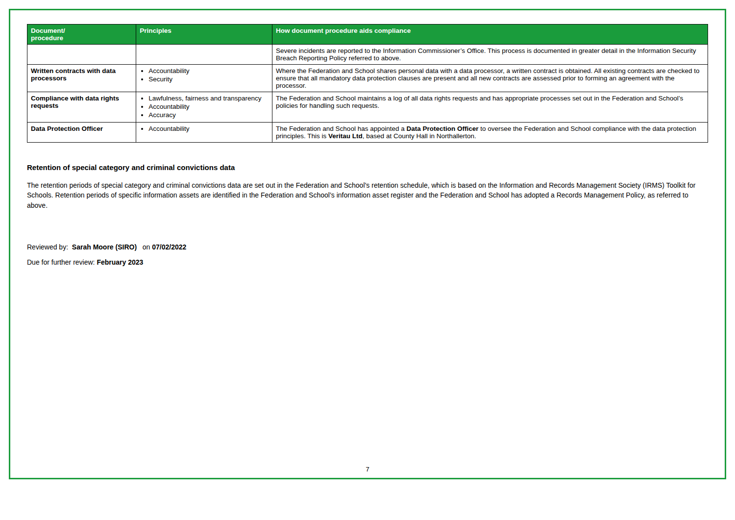| Document/ procedure | Principles | How document procedure aids compliance |
| --- | --- | --- |
| | | Severe incidents are reported to the Information Commissioner’s Office. This process is documented in greater detail in the Information Security Breach Reporting Policy referred to above. |
| Written contracts with data processors | Accountability Security | Where the Federation and School shares personal data with a data processor, a written contract is obtained. All existing contracts are checked to ensure that all mandatory data protection clauses are present and all new contracts are assessed prior to forming an agreement with the processor. |
| Compliance with data rights requests | Lawfulness, fairness and transparency Accountability Accuracy | The Federation and School maintains a log of all data rights requests and has appropriate processes set out in the Federation and School’s policies for handling such requests. |
| Data Protection Officer | Accountability | The Federation and School has appointed a Data Protection Officer to oversee the Federation and School compliance with the data protection principles. This is Veritau Ltd , based at County Hall in Northallerton. |
Retention of special category and criminal convictions data
The retention periods of special category and criminal convictions data are set out in the Federation and School’s retention schedule, which is based on the Information and Records Management Society (IRMS) Toolkit for Schools. Retention periods of specific information assets are identified in the Federation and School’s information asset register and the Federation and School has adopted a Records Management Policy, as referred to above.
Reviewed by: Sarah Moore (SIRO) on 07/02/2022
Due for further review: February 2023
7